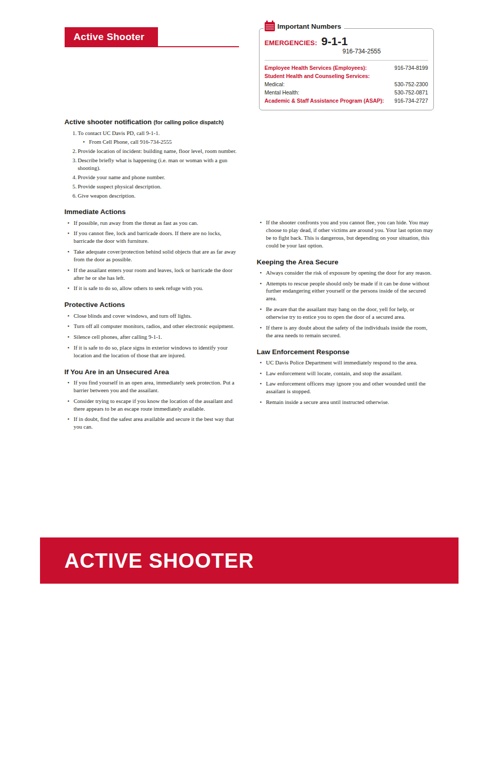Active Shooter
Important Numbers
EMERGENCIES: 9-1-1
916-734-2555
| Employee Health Services (Employees): | 916-734-8199 |
| Student Health and Counseling Services: |
| Medical: | 530-752-2300 |
| Mental Health: | 530-752-0871 |
| Academic & Staff Assistance Program (ASAP): | 916-734-2727 |
Active shooter notification (for calling police dispatch)
To contact UC Davis PD, call 9-1-1.
From Cell Phone, call 916-734-2555
Provide location of incident: building name, floor level, room number.
Describe briefly what is happening (i.e. man or woman with a gun shooting).
Provide your name and phone number.
Provide suspect physical description.
Give weapon description.
Immediate Actions
If possible, run away from the threat as fast as you can.
If you cannot flee, lock and barricade doors. If there are no locks, barricade the door with furniture.
Take adequate cover/protection behind solid objects that are as far away from the door as possible.
If the assailant enters your room and leaves, lock or barricade the door after he or she has left.
If it is safe to do so, allow others to seek refuge with you.
Protective Actions
Close blinds and cover windows, and turn off lights.
Turn off all computer monitors, radios, and other electronic equipment.
Silence cell phones, after calling 9-1-1.
If it is safe to do so, place signs in exterior windows to identify your location and the location of those that are injured.
If You Are in an Unsecured Area
If you find yourself in an open area, immediately seek protection. Put a barrier between you and the assailant.
Consider trying to escape if you know the location of the assailant and there appears to be an escape route immediately available.
If in doubt, find the safest area available and secure it the best way that you can.
If the shooter confronts you and you cannot flee, you can hide. You may choose to play dead, if other victims are around you. Your last option may be to fight back. This is dangerous, but depending on your situation, this could be your last option.
Keeping the Area Secure
Always consider the risk of exposure by opening the door for any reason.
Attempts to rescue people should only be made if it can be done without further endangering either yourself or the persons inside of the secured area.
Be aware that the assailant may bang on the door, yell for help, or otherwise try to entice you to open the door of a secured area.
If there is any doubt about the safety of the individuals inside the room, the area needs to remain secured.
Law Enforcement Response
UC Davis Police Department will immediately respond to the area.
Law enforcement will locate, contain, and stop the assailant.
Law enforcement officers may ignore you and other wounded until the assailant is stopped.
Remain inside a secure area until instructed otherwise.
ACTIVE SHOOTER